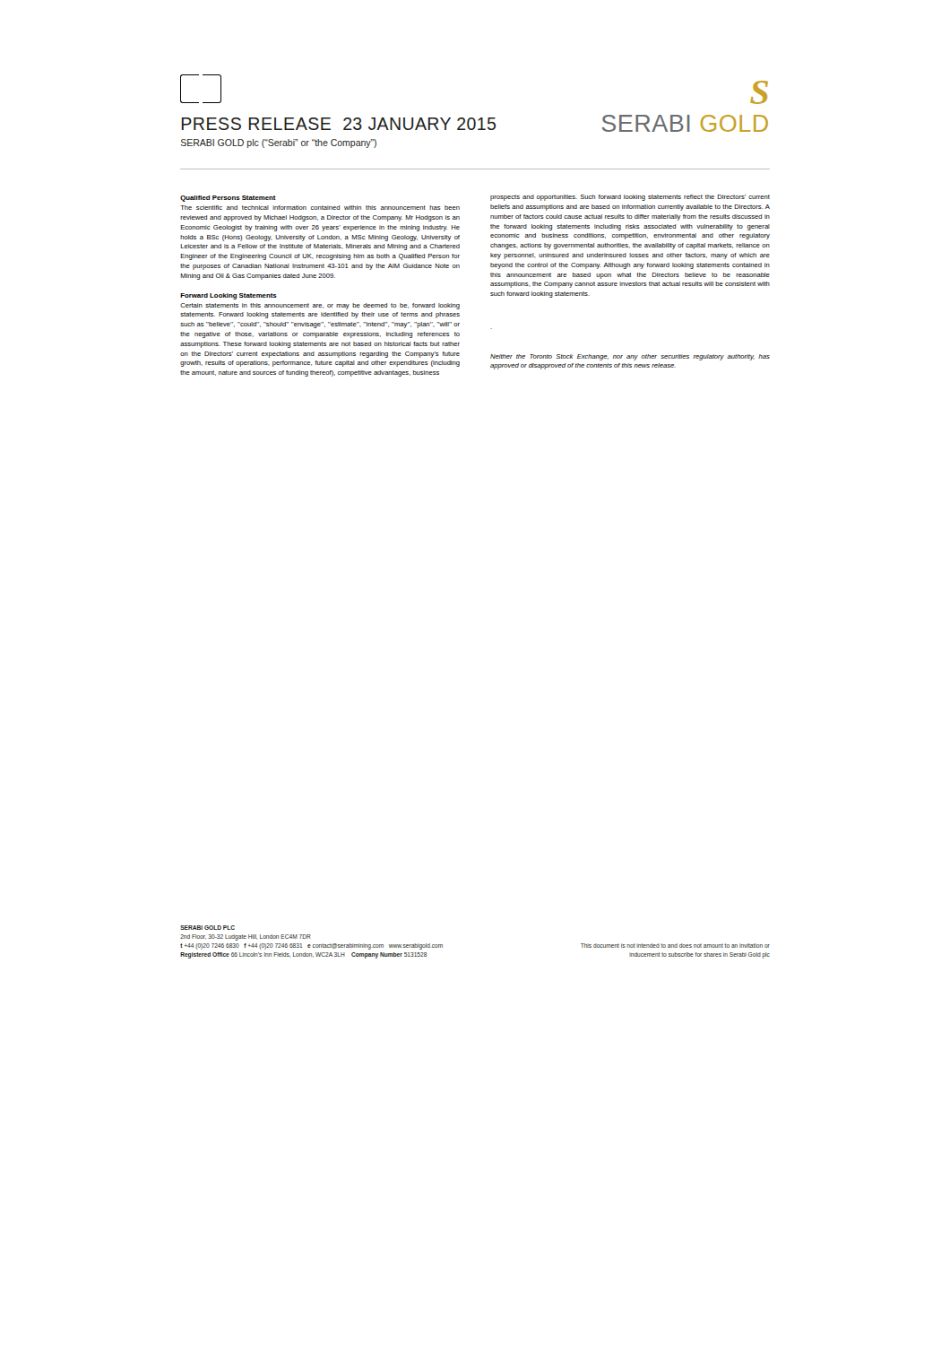PRESS RELEASE 23 JANUARY 2015
SERABI GOLD plc (“Serabi” or “the Company”)
S
SERABI GOLD
Qualified Persons Statement
The scientific and technical information contained within this announcement has been reviewed and approved by Michael Hodgson, a Director of the Company. Mr Hodgson is an Economic Geologist by training with over 26 years’ experience in the mining industry. He holds a BSc (Hons) Geology, University of London, a MSc Mining Geology, University of Leicester and is a Fellow of the Institute of Materials, Minerals and Mining and a Chartered Engineer of the Engineering Council of UK, recognising him as both a Qualified Person for the purposes of Canadian National Instrument 43-101 and by the AIM Guidance Note on Mining and Oil & Gas Companies dated June 2009.
Forward Looking Statements
Certain statements in this announcement are, or may be deemed to be, forward looking statements. Forward looking statements are identified by their use of terms and phrases such as ’’believe’’, ’’could’’, ’’should’’ ’’envisage’’, ’’estimate’’, ’’intend’’, ’’may’’, ’’plan’’, ’’will’’ or the negative of those, variations or comparable expressions, including references to assumptions. These forward looking statements are not based on historical facts but rather on the Directors’ current expectations and assumptions regarding the Company’s future growth, results of operations, performance, future capital and other expenditures (including the amount, nature and sources of funding thereof), competitive advantages, business
prospects and opportunities. Such forward looking statements reflect the Directors’ current beliefs and assumptions and are based on information currently available to the Directors. A number of factors could cause actual results to differ materially from the results discussed in the forward looking statements including risks associated with vulnerability to general economic and business conditions, competition, environmental and other regulatory changes, actions by governmental authorities, the availability of capital markets, reliance on key personnel, uninsured and underinsured losses and other factors, many of which are beyond the control of the Company. Although any forward looking statements contained in this announcement are based upon what the Directors believe to be reasonable assumptions, the Company cannot assure investors that actual results will be consistent with such forward looking statements.
.
Neither the Toronto Stock Exchange, nor any other securities regulatory authority, has approved or disapproved of the contents of this news release.
SERABI GOLD PLC
2nd Floor, 30-32 Ludgate Hill, London EC4M 7DR
t +44 (0)20 7246 6830 f +44 (0)20 7246 6831 e contact@serabimining.com www.serabigold.com
Registered Office 66 Lincoln’s Inn Fields, London, WC2A 3LH Company Number 5131528
This document is not intended to and does not amount to an invitation or inducement to subscribe for shares in Serabi Gold plc